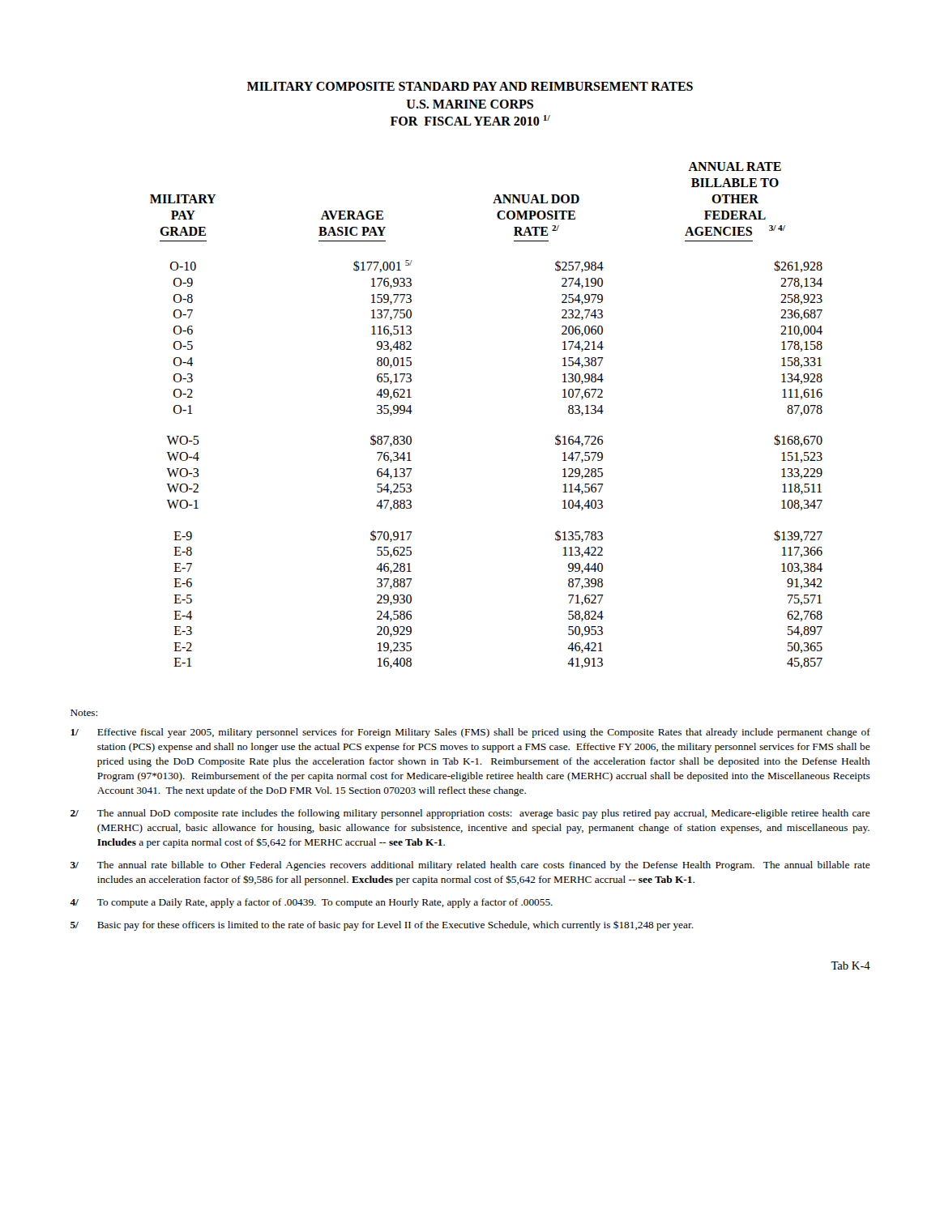MILITARY COMPOSITE STANDARD PAY AND REIMBURSEMENT RATES U.S. MARINE CORPS FOR FISCAL YEAR 2010 1/
| MILITARY PAY GRADE | AVERAGE BASIC PAY | ANNUAL DOD COMPOSITE RATE 2/ | ANNUAL RATE BILLABLE TO OTHER FEDERAL AGENCIES 3/ 4/ |
| --- | --- | --- | --- |
| O-10 | $177,001 5/ | $257,984 | $261,928 |
| O-9 | 176,933 | 274,190 | 278,134 |
| O-8 | 159,773 | 254,979 | 258,923 |
| O-7 | 137,750 | 232,743 | 236,687 |
| O-6 | 116,513 | 206,060 | 210,004 |
| O-5 | 93,482 | 174,214 | 178,158 |
| O-4 | 80,015 | 154,387 | 158,331 |
| O-3 | 65,173 | 130,984 | 134,928 |
| O-2 | 49,621 | 107,672 | 111,616 |
| O-1 | 35,994 | 83,134 | 87,078 |
| WO-5 | $87,830 | $164,726 | $168,670 |
| WO-4 | 76,341 | 147,579 | 151,523 |
| WO-3 | 64,137 | 129,285 | 133,229 |
| WO-2 | 54,253 | 114,567 | 118,511 |
| WO-1 | 47,883 | 104,403 | 108,347 |
| E-9 | $70,917 | $135,783 | $139,727 |
| E-8 | 55,625 | 113,422 | 117,366 |
| E-7 | 46,281 | 99,440 | 103,384 |
| E-6 | 37,887 | 87,398 | 91,342 |
| E-5 | 29,930 | 71,627 | 75,571 |
| E-4 | 24,586 | 58,824 | 62,768 |
| E-3 | 20,929 | 50,953 | 54,897 |
| E-2 | 19,235 | 46,421 | 50,365 |
| E-1 | 16,408 | 41,913 | 45,857 |
Notes:
1/
Effective fiscal year 2005, military personnel services for Foreign Military Sales (FMS) shall be priced using the Composite Rates that already include permanent change of station (PCS) expense and shall no longer use the actual PCS expense for PCS moves to support a FMS case. Effective FY 2006, the military personnel services for FMS shall be priced using the DoD Composite Rate plus the acceleration factor shown in Tab K-1. Reimbursement of the acceleration factor shall be deposited into the Defense Health Program (97*0130). Reimbursement of the per capita normal cost for Medicare-eligible retiree health care (MERHC) accrual shall be deposited into the Miscellaneous Receipts Account 3041. The next update of the DoD FMR Vol. 15 Section 070203 will reflect these change.
2/
The annual DoD composite rate includes the following military personnel appropriation costs: average basic pay plus retired pay accrual, Medicare-eligible retiree health care (MERHC) accrual, basic allowance for housing, basic allowance for subsistence, incentive and special pay, permanent change of station expenses, and miscellaneous pay. Includes a per capita normal cost of $5,642 for MERHC accrual -- see Tab K-1.
3/
The annual rate billable to Other Federal Agencies recovers additional military related health care costs financed by the Defense Health Program. The annual billable rate includes an acceleration factor of $9,586 for all personnel. Excludes per capita normal cost of $5,642 for MERHC accrual -- see Tab K-1.
4/
To compute a Daily Rate, apply a factor of .00439. To compute an Hourly Rate, apply a factor of .00055.
5/
Basic pay for these officers is limited to the rate of basic pay for Level II of the Executive Schedule, which currently is $181,248 per year.
Tab K-4